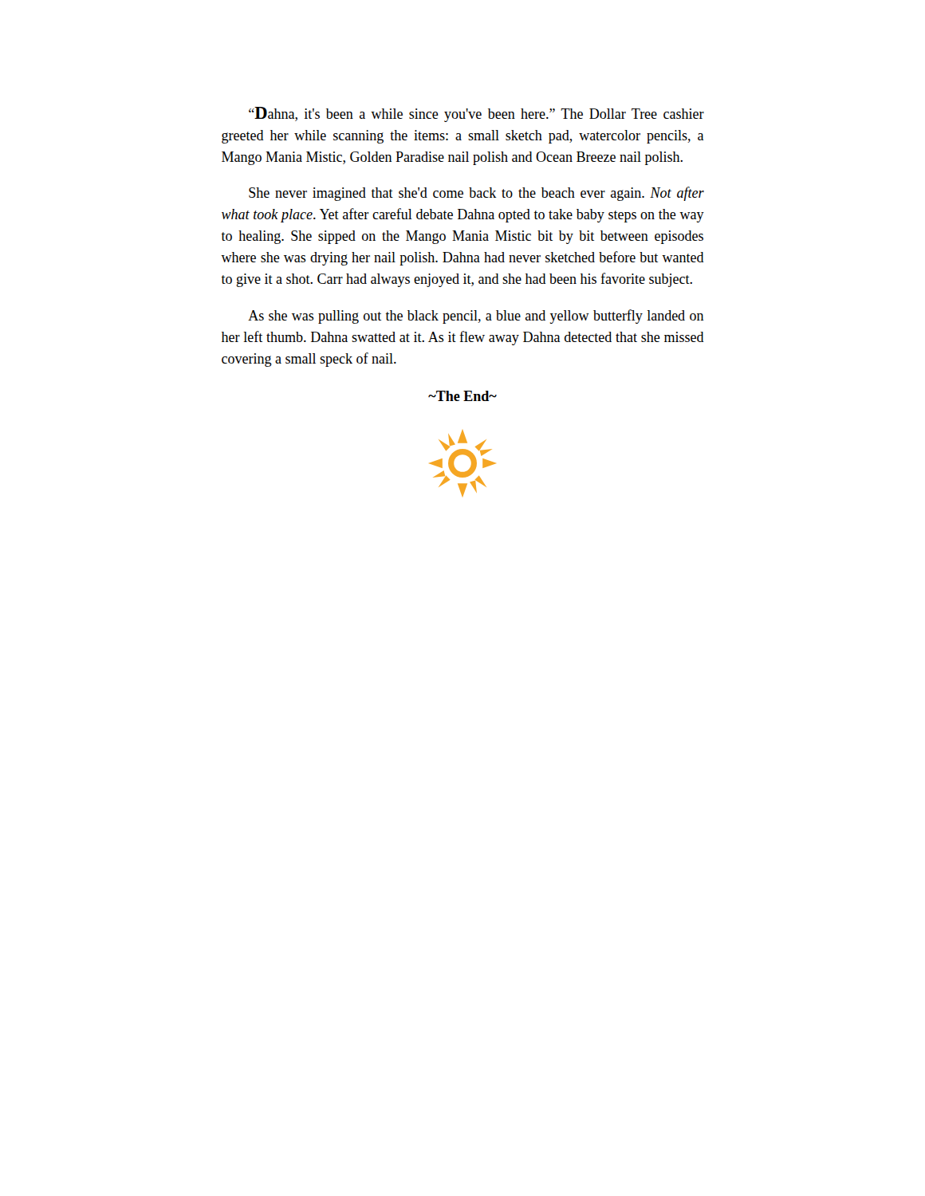“Dahna, it's been a while since you've been here.” The Dollar Tree cashier greeted her while scanning the items: a small sketch pad, watercolor pencils, a Mango Mania Mistic, Golden Paradise nail polish and Ocean Breeze nail polish.
She never imagined that she'd come back to the beach ever again. Not after what took place. Yet after careful debate Dahna opted to take baby steps on the way to healing. She sipped on the Mango Mania Mistic bit by bit between episodes where she was drying her nail polish. Dahna had never sketched before but wanted to give it a shot. Carr had always enjoyed it, and she had been his favorite subject.
As she was pulling out the black pencil, a blue and yellow butterfly landed on her left thumb. Dahna swatted at it. As it flew away Dahna detected that she missed covering a small speck of nail.
~The End~